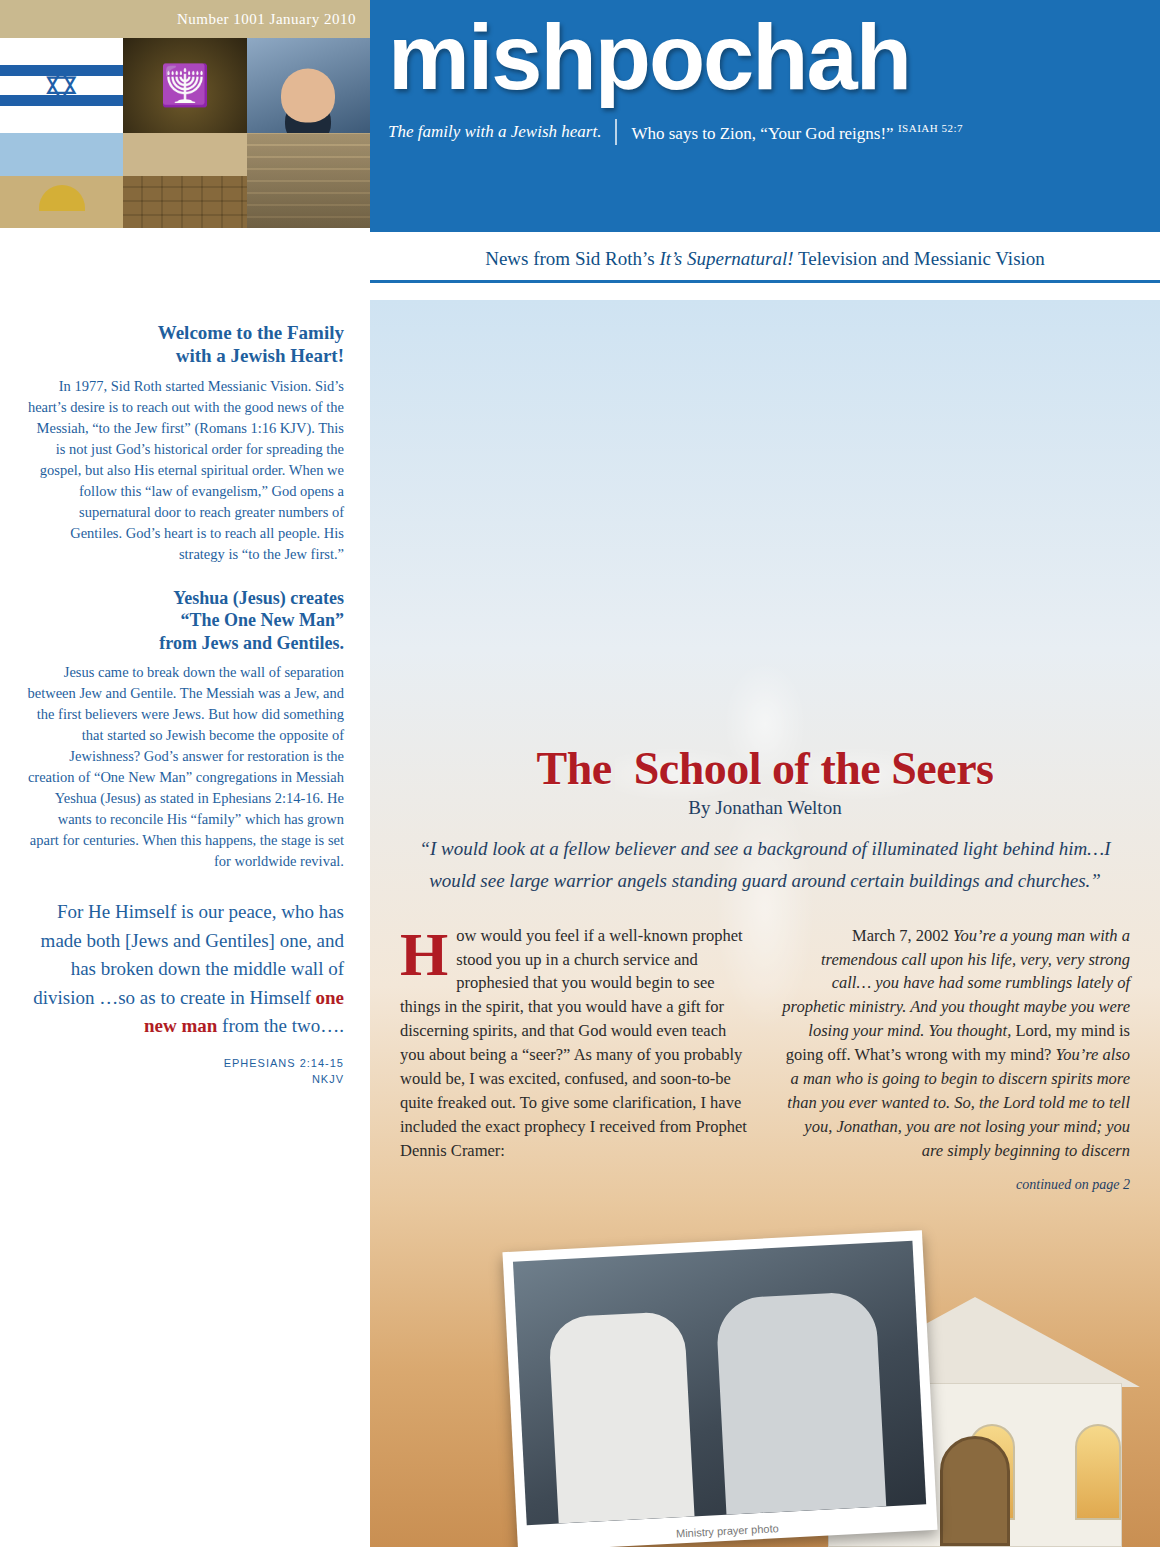Number 1001 January 2010
mishpochah
The family with a Jewish heart. Who says to Zion, “Your God reigns!” ISAIAH 52:7
News from Sid Roth’s It’s Supernatural! Television and Messianic Vision
Welcome to the Family
with a Jewish Heart!
In 1977, Sid Roth started Messianic Vision. Sid’s heart’s desire is to reach out with the good news of the Messiah, “to the Jew first” (Romans 1:16 KJV). This is not just God’s historical order for spreading the gospel, but also His eternal spiritual order. When we follow this “law of evangelism,” God opens a supernatural door to reach greater numbers of Gentiles. God’s heart is to reach all people. His strategy is “to the Jew first.”
Yeshua (Jesus) creates
“The One New Man”
from Jews and Gentiles.
Jesus came to break down the wall of separation between Jew and Gentile. The Messiah was a Jew, and the first believers were Jews. But how did something that started so Jewish become the opposite of Jewishness? God’s answer for restoration is the creation of “One New Man” congregations in Messiah Yeshua (Jesus) as stated in Ephesians 2:14-16. He wants to reconcile His “family” which has grown apart for centuries. When this happens, the stage is set for worldwide revival.
For He Himself is our peace, who has made both [Jews and Gentiles] one, and has broken down the middle wall of division …so as to create in Himself one new man from the two…. EPHESIANS 2:14-15
NKJV
The School of the Seers
By Jonathan Welton
“I would look at a fellow believer and see a background of illuminated light behind him…I would see large warrior angels standing guard around certain buildings and churches.”
How would you feel if a well-known prophet stood you up in a church service and prophesied that you would begin to see things in the spirit, that you would have a gift for discerning spirits, and that God would even teach you about being a “seer?” As many of you probably would be, I was excited, confused, and soon-to-be quite freaked out. To give some clarification, I have included the exact prophecy I received from Prophet Dennis Cramer:
March 7, 2002 You’re a young man with a tremendous call upon his life, very, very strong call… you have had some rumblings lately of prophetic ministry. And you thought maybe you were losing your mind. You thought, Lord, my mind is going off. What’s wrong with my mind? You’re also a man who is going to begin to discern spirits more than you ever wanted to. So, the Lord told me to tell you, Jonathan, you are not losing your mind; you are simply beginning to discern
continued on page 2
Ministry prayer photo